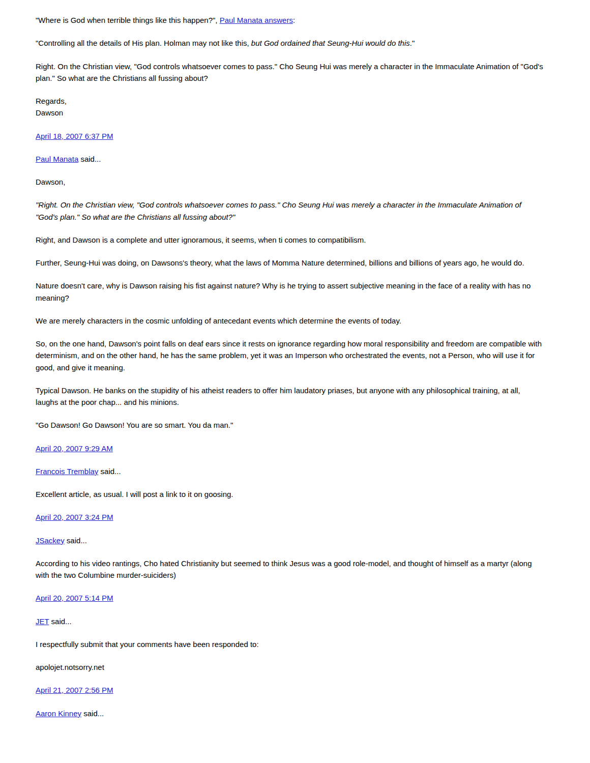"Where is God when terrible things like this happen?", Paul Manata answers:
"Controlling all the details of His plan. Holman may not like this, but God ordained that Seung-Hui would do this."
Right. On the Christian view, "God controls whatsoever comes to pass." Cho Seung Hui was merely a character in the Immaculate Animation of "God's plan." So what are the Christians all fussing about?
Regards,
Dawson
April 18, 2007 6:37 PM
Paul Manata said...
Dawson,
"Right. On the Christian view, "God controls whatsoever comes to pass." Cho Seung Hui was merely a character in the Immaculate Animation of "God's plan." So what are the Christians all fussing about?"
Right, and Dawson is a complete and utter ignoramous, it seems, when ti comes to compatibilism.
Further, Seung-Hui was doing, on Dawsons's theory, what the laws of Momma Nature determined, billions and billions of years ago, he would do.
Nature doesn't care, why is Dawson raising his fist against nature? Why is he trying to assert subjective meaning in the face of a reality with has no meaning?
We are merely characters in the cosmic unfolding of antecedant events which determine the events of today.
So, on the one hand, Dawson's point falls on deaf ears since it rests on ignorance regarding how moral responsibility and freedom are compatible with determinism, and on the other hand, he has the same problem, yet it was an Imperson who orchestrated the events, not a Person, who will use it for good, and give it meaning.
Typical Dawson. He banks on the stupidity of his atheist readers to offer him laudatory priases, but anyone with any philosophical training, at all, laughs at the poor chap... and his minions.
"Go Dawson! Go Dawson! You are so smart. You da man."
April 20, 2007 9:29 AM
Francois Tremblay said...
Excellent article, as usual. I will post a link to it on goosing.
April 20, 2007 3:24 PM
JSackey said...
According to his video rantings, Cho hated Christianity but seemed to think Jesus was a good role-model, and thought of himself as a martyr (along with the two Columbine murder-suiciders)
April 20, 2007 5:14 PM
JET said...
I respectfully submit that your comments have been responded to:
apolojet.notsorry.net
April 21, 2007 2:56 PM
Aaron Kinney said...